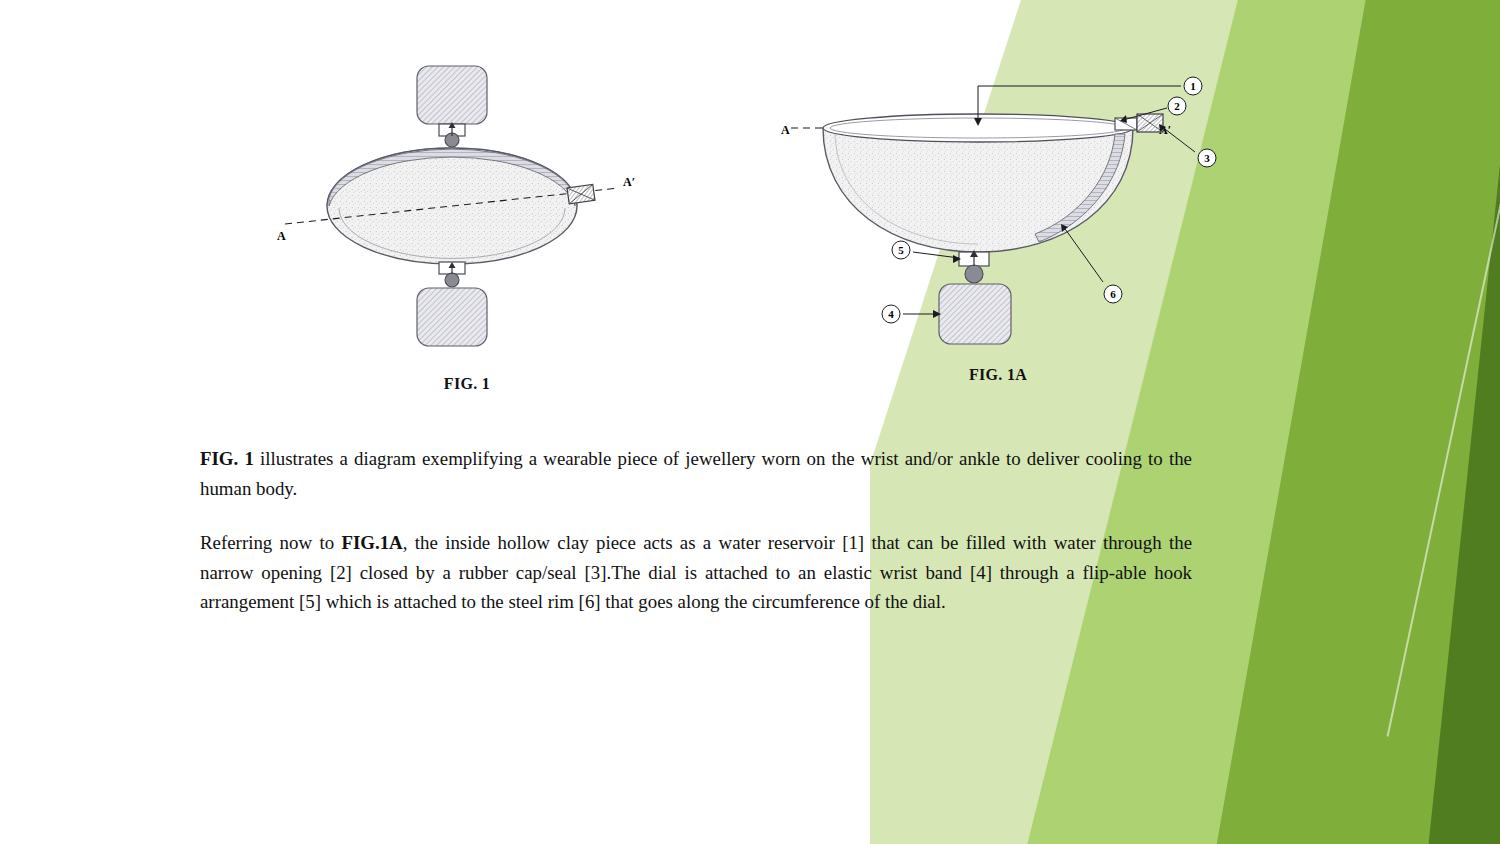A A′
FIG. 1
A A′ 1 2 3 4 5 6
FIG. 1A
FIG. 1 illustrates a diagram exemplifying a wearable piece of jewellery worn on the wrist and/or ankle to deliver cooling to the human body.
Referring now to FIG.1A, the inside hollow clay piece acts as a water reservoir [1] that can be filled with water through the narrow opening [2] closed by a rubber cap/seal [3].The dial is attached to an elastic wrist band [4] through a flip-able hook arrangement [5] which is attached to the steel rim [6] that goes along the circumference of the dial.